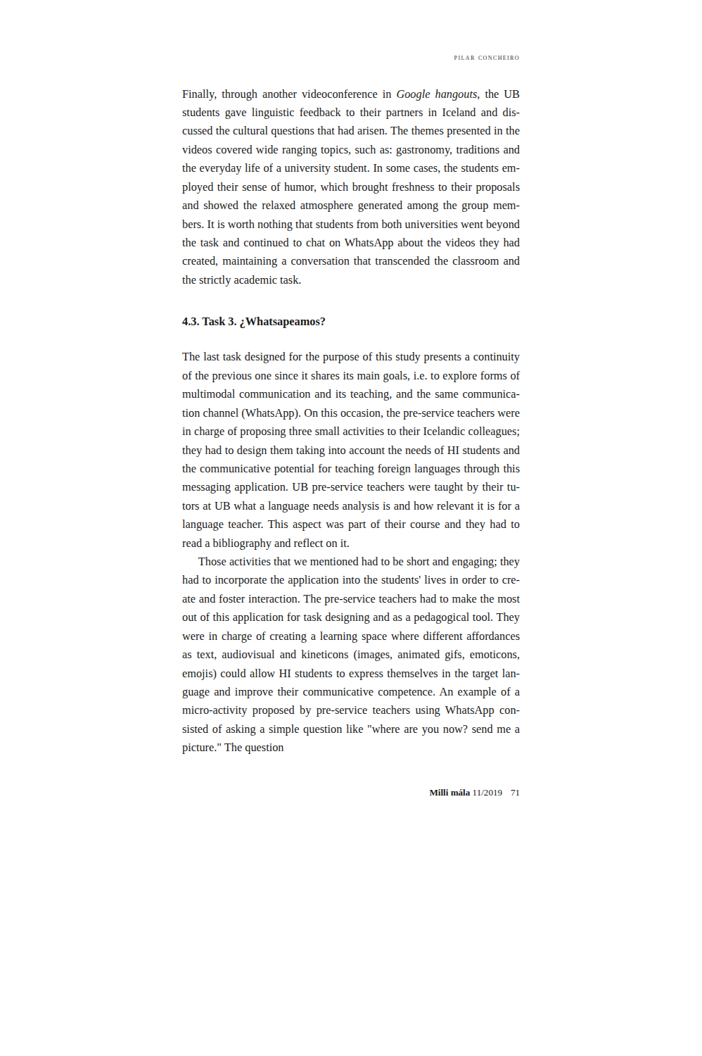pilar concheiro
Finally, through another videoconference in Google hangouts, the UB students gave linguistic feedback to their partners in Iceland and discussed the cultural questions that had arisen. The themes presented in the videos covered wide ranging topics, such as: gastronomy, traditions and the everyday life of a university student. In some cases, the students employed their sense of humor, which brought freshness to their proposals and showed the relaxed atmosphere generated among the group members. It is worth nothing that students from both universities went beyond the task and continued to chat on WhatsApp about the videos they had created, maintaining a conversation that transcended the classroom and the strictly academic task.
4.3. Task 3. ¿Whatsapeamos?
The last task designed for the purpose of this study presents a continuity of the previous one since it shares its main goals, i.e. to explore forms of multimodal communication and its teaching, and the same communication channel (WhatsApp). On this occasion, the pre-service teachers were in charge of proposing three small activities to their Icelandic colleagues; they had to design them taking into account the needs of HI students and the communicative potential for teaching foreign languages through this messaging application. UB pre-service teachers were taught by their tutors at UB what a language needs analysis is and how relevant it is for a language teacher. This aspect was part of their course and they had to read a bibliography and reflect on it.
Those activities that we mentioned had to be short and engaging; they had to incorporate the application into the students' lives in order to create and foster interaction. The pre-service teachers had to make the most out of this application for task designing and as a pedagogical tool. They were in charge of creating a learning space where different affordances as text, audiovisual and kineticons (images, animated gifs, emoticons, emojis) could allow HI students to express themselves in the target language and improve their communicative competence. An example of a micro-activity proposed by pre-service teachers using WhatsApp consisted of asking a simple question like "where are you now? send me a picture." The question
Milli mála 11/201971